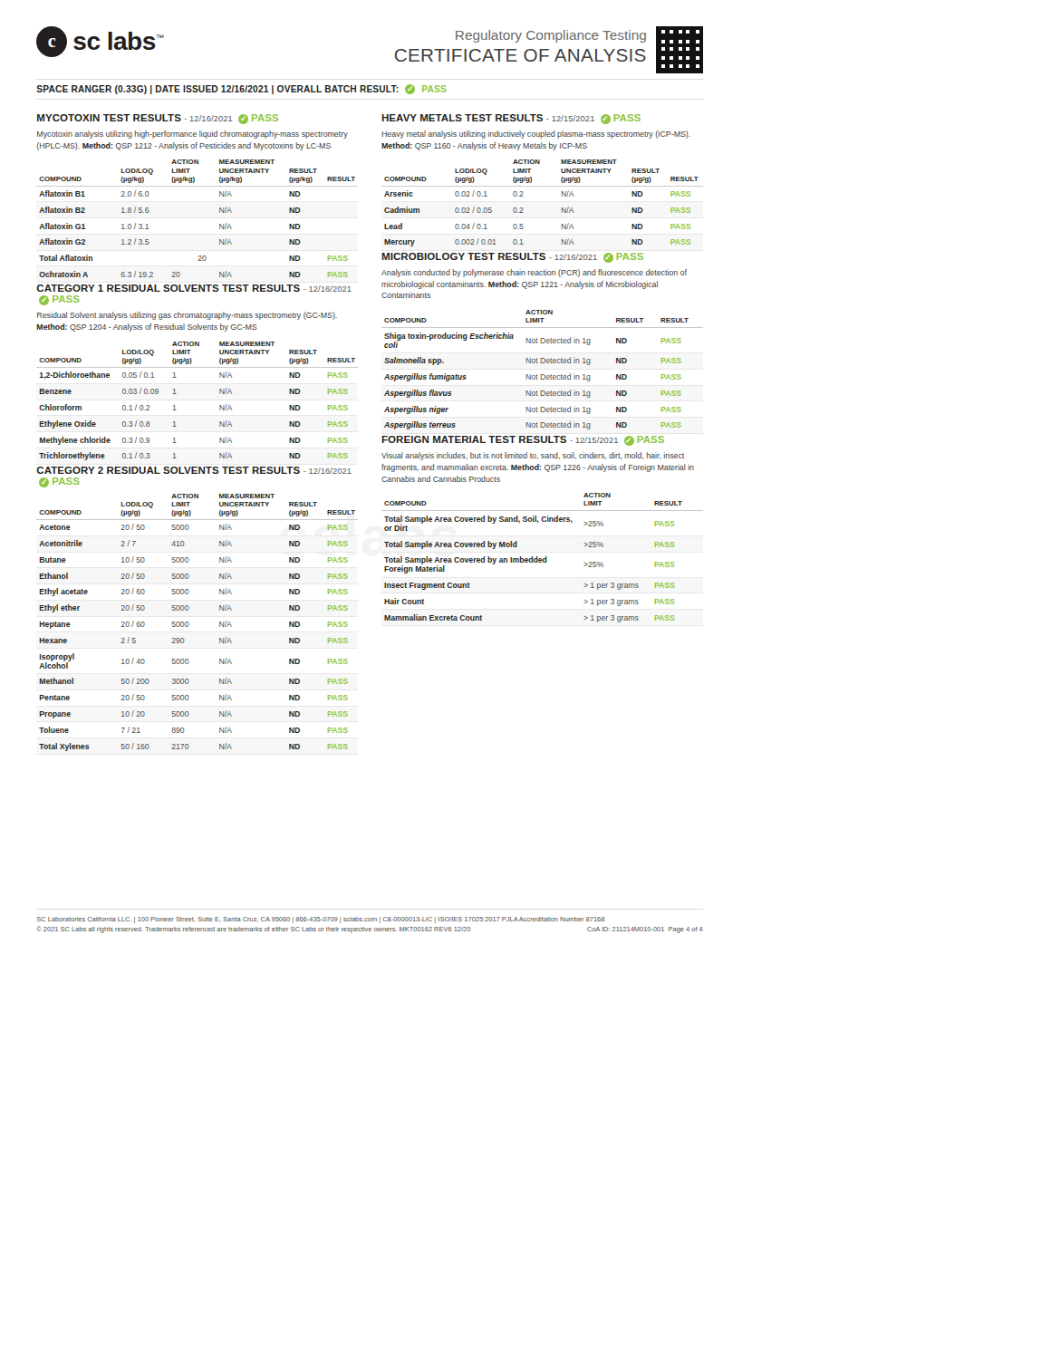sclabs
c
sc labs™
Regulatory Compliance Testing
CERTIFICATE OF ANALYSIS
SPACE RANGER (0.33G) | DATE ISSUED 12/16/2021 | OVERALL BATCH RESULT: ✓PASS
MYCOTOXIN TEST RESULTS - 12/16/2021 ✓PASS
Mycotoxin analysis utilizing high-performance liquid chromatography-mass spectrometry (HPLC-MS). Method: QSP 1212 - Analysis of Pesticides and Mycotoxins by LC-MS
| COMPOUND | LOD/LOQ (µg/kg) | ACTION LIMIT (µg/kg) | MEASUREMENT UNCERTAINTY (µg/kg) | RESULT (µg/kg) | RESULT |
| --- | --- | --- | --- | --- | --- |
| Aflatoxin B1 | 2.0 / 6.0 | | N/A | ND | |
| Aflatoxin B2 | 1.8 / 5.6 | | N/A | ND | |
| Aflatoxin G1 | 1.0 / 3.1 | | N/A | ND | |
| Aflatoxin G2 | 1.2 / 3.5 | | N/A | ND | |
| Total Aflatoxin | 20 | ND | PASS |
| Ochratoxin A | 6.3 / 19.2 | 20 | N/A | ND | PASS |
CATEGORY 1 RESIDUAL SOLVENTS TEST RESULTS - 12/16/2021 ✓PASS
Residual Solvent analysis utilizing gas chromatography-mass spectrometry (GC-MS). Method: QSP 1204 - Analysis of Residual Solvents by GC-MS
| COMPOUND | LOD/LOQ (µg/g) | ACTION LIMIT (µg/g) | MEASUREMENT UNCERTAINTY (µg/g) | RESULT (µg/g) | RESULT |
| --- | --- | --- | --- | --- | --- |
| 1,2-Dichloroethane | 0.05 / 0.1 | 1 | N/A | ND | PASS |
| Benzene | 0.03 / 0.09 | 1 | N/A | ND | PASS |
| Chloroform | 0.1 / 0.2 | 1 | N/A | ND | PASS |
| Ethylene Oxide | 0.3 / 0.8 | 1 | N/A | ND | PASS |
| Methylene chloride | 0.3 / 0.9 | 1 | N/A | ND | PASS |
| Trichloroethylene | 0.1 / 0.3 | 1 | N/A | ND | PASS |
CATEGORY 2 RESIDUAL SOLVENTS TEST RESULTS - 12/16/2021 ✓PASS
| COMPOUND | LOD/LOQ (µg/g) | ACTION LIMIT (µg/g) | MEASUREMENT UNCERTAINTY (µg/g) | RESULT (µg/g) | RESULT |
| --- | --- | --- | --- | --- | --- |
| Acetone | 20 / 50 | 5000 | N/A | ND | PASS |
| Acetonitrile | 2 / 7 | 410 | N/A | ND | PASS |
| Butane | 10 / 50 | 5000 | N/A | ND | PASS |
| Ethanol | 20 / 50 | 5000 | N/A | ND | PASS |
| Ethyl acetate | 20 / 60 | 5000 | N/A | ND | PASS |
| Ethyl ether | 20 / 50 | 5000 | N/A | ND | PASS |
| Heptane | 20 / 60 | 5000 | N/A | ND | PASS |
| Hexane | 2 / 5 | 290 | N/A | ND | PASS |
| Isopropyl Alcohol | 10 / 40 | 5000 | N/A | ND | PASS |
| Methanol | 50 / 200 | 3000 | N/A | ND | PASS |
| Pentane | 20 / 50 | 5000 | N/A | ND | PASS |
| Propane | 10 / 20 | 5000 | N/A | ND | PASS |
| Toluene | 7 / 21 | 890 | N/A | ND | PASS |
| Total Xylenes | 50 / 160 | 2170 | N/A | ND | PASS |
HEAVY METALS TEST RESULTS - 12/15/2021 ✓PASS
Heavy metal analysis utilizing inductively coupled plasma-mass spectrometry (ICP-MS). Method: QSP 1160 - Analysis of Heavy Metals by ICP-MS
| COMPOUND | LOD/LOQ (µg/g) | ACTION LIMIT (µg/g) | MEASUREMENT UNCERTAINTY (µg/g) | RESULT (µg/g) | RESULT |
| --- | --- | --- | --- | --- | --- |
| Arsenic | 0.02 / 0.1 | 0.2 | N/A | ND | PASS |
| Cadmium | 0.02 / 0.05 | 0.2 | N/A | ND | PASS |
| Lead | 0.04 / 0.1 | 0.5 | N/A | ND | PASS |
| Mercury | 0.002 / 0.01 | 0.1 | N/A | ND | PASS |
MICROBIOLOGY TEST RESULTS - 12/16/2021 ✓PASS
Analysis conducted by polymerase chain reaction (PCR) and fluorescence detection of microbiological contaminants. Method: QSP 1221 - Analysis of Microbiological Contaminants
| COMPOUND | ACTION LIMIT | RESULT | RESULT |
| --- | --- | --- | --- |
| Shiga toxin-producing Escherichia coli | Not Detected in 1g | ND | PASS |
| Salmonella spp. | Not Detected in 1g | ND | PASS |
| Aspergillus fumigatus | Not Detected in 1g | ND | PASS |
| Aspergillus flavus | Not Detected in 1g | ND | PASS |
| Aspergillus niger | Not Detected in 1g | ND | PASS |
| Aspergillus terreus | Not Detected in 1g | ND | PASS |
FOREIGN MATERIAL TEST RESULTS - 12/15/2021 ✓PASS
Visual analysis includes, but is not limited to, sand, soil, cinders, dirt, mold, hair, insect fragments, and mammalian excreta. Method: QSP 1226 - Analysis of Foreign Material in Cannabis and Cannabis Products
| COMPOUND | ACTION LIMIT | RESULT |
| --- | --- | --- |
| Total Sample Area Covered by Sand, Soil, Cinders, or Dirt | >25% | PASS |
| Total Sample Area Covered by Mold | >25% | PASS |
| Total Sample Area Covered by an Imbedded Foreign Material | >25% | PASS |
| Insect Fragment Count | > 1 per 3 grams | PASS |
| Hair Count | > 1 per 3 grams | PASS |
| Mammalian Excreta Count | > 1 per 3 grams | PASS |
SC Laboratories California LLC. | 100 Pioneer Street, Suite E, Santa Cruz, CA 95060 | 866-435-0709 | sclabs.com | C8-0000013-LIC | ISO/IES 17025:2017 PJLA Accreditation Number 87168
© 2021 SC Labs all rights reserved. Trademarks referenced are trademarks of either SC Labs or their respective owners. MKT00162 REV6 12/20
CoA ID: 211214M010-001 Page 4 of 4